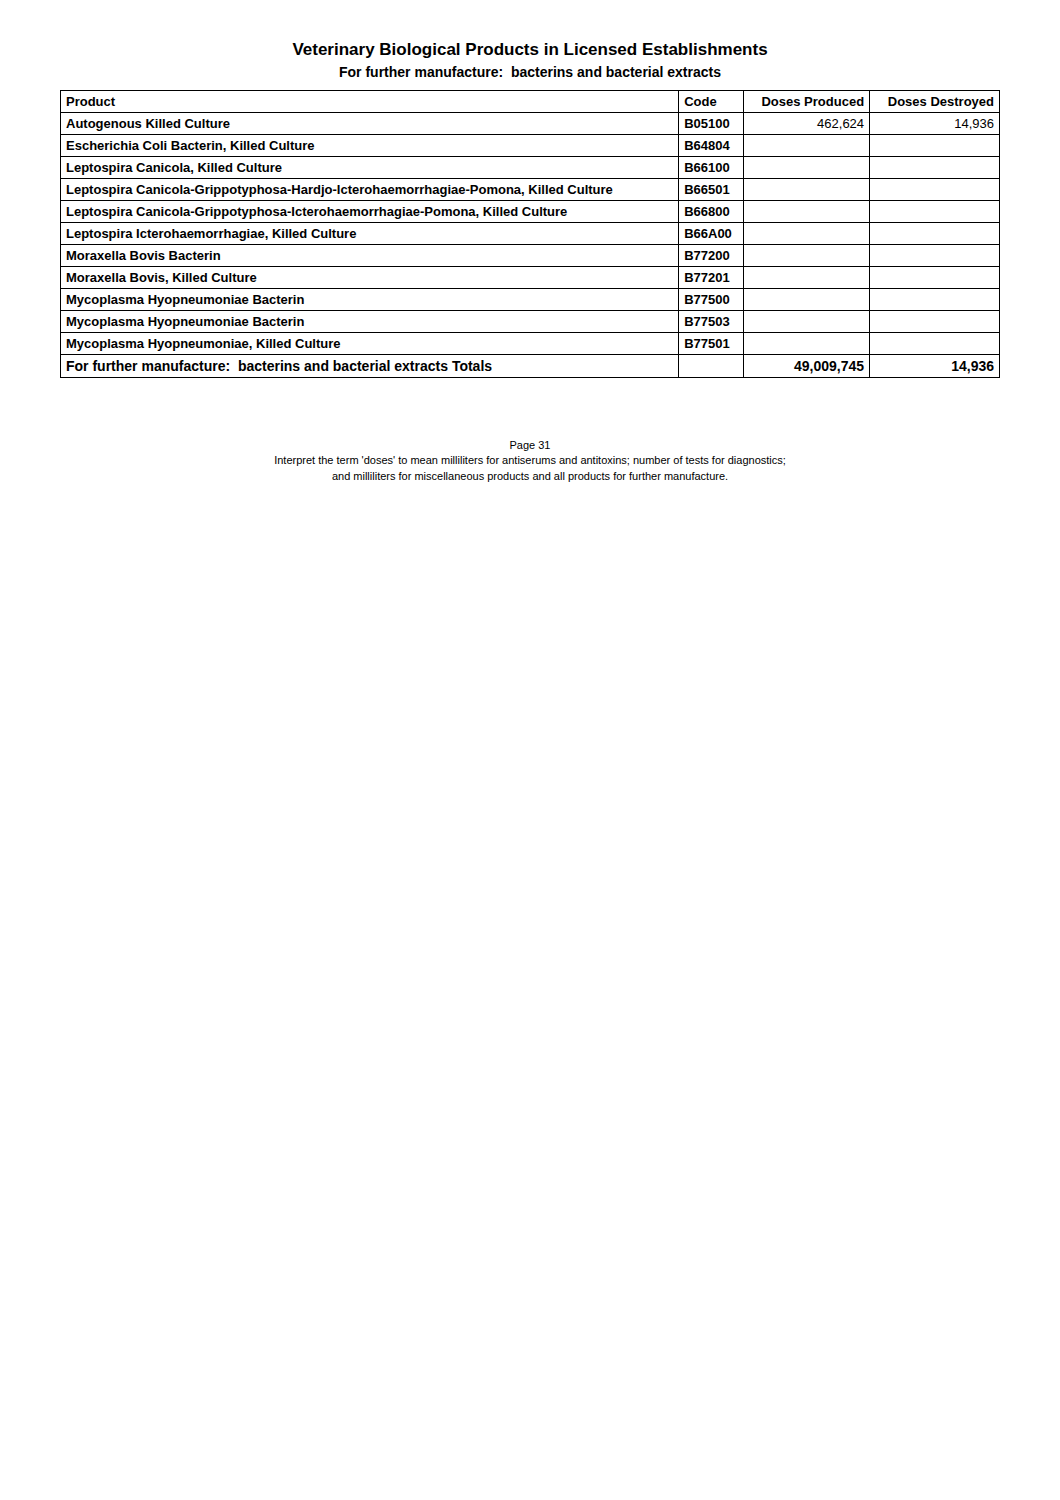Veterinary Biological Products in Licensed Establishments
For further manufacture: bacterins and bacterial extracts
| Product | Code | Doses Produced | Doses Destroyed |
| --- | --- | --- | --- |
| Autogenous Killed Culture | B05100 | 462,624 | 14,936 |
| Escherichia Coli Bacterin, Killed Culture | B64804 | | |
| Leptospira Canicola, Killed Culture | B66100 | | |
| Leptospira Canicola-Grippotyphosa-Hardjo-Icterohaemorrhagiae-Pomona, Killed Culture | B66501 | | |
| Leptospira Canicola-Grippotyphosa-Icterohaemorrhagiae-Pomona, Killed Culture | B66800 | | |
| Leptospira Icterohaemorrhagiae, Killed Culture | B66A00 | | |
| Moraxella Bovis Bacterin | B77200 | | |
| Moraxella Bovis, Killed Culture | B77201 | | |
| Mycoplasma Hyopneumoniae Bacterin | B77500 | | |
| Mycoplasma Hyopneumoniae Bacterin | B77503 | | |
| Mycoplasma Hyopneumoniae, Killed Culture | B77501 | | |
| For further manufacture: bacterins and bacterial extracts Totals | | 49,009,745 | 14,936 |
Page 31
Interpret the term 'doses' to mean milliliters for antiserums and antitoxins; number of tests for diagnostics;
and milliliters for miscellaneous products and all products for further manufacture.